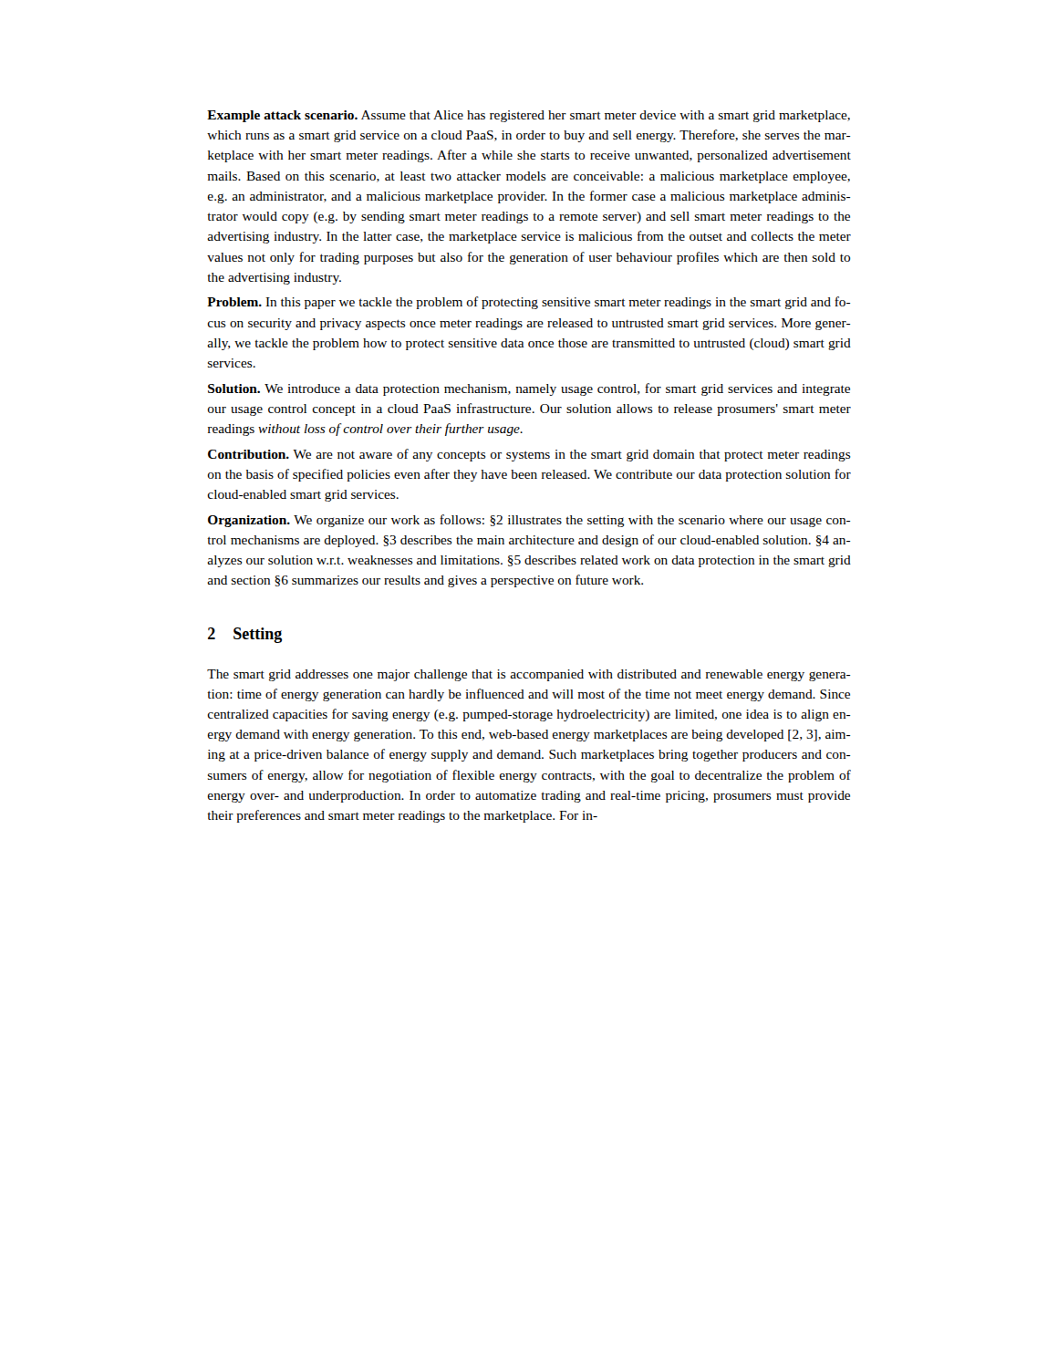Example attack scenario. Assume that Alice has registered her smart meter device with a smart grid marketplace, which runs as a smart grid service on a cloud PaaS, in order to buy and sell energy. Therefore, she serves the marketplace with her smart meter readings. After a while she starts to receive unwanted, personalized advertisement mails. Based on this scenario, at least two attacker models are conceivable: a malicious marketplace employee, e.g. an administrator, and a malicious marketplace provider. In the former case a malicious marketplace administrator would copy (e.g. by sending smart meter readings to a remote server) and sell smart meter readings to the advertising industry. In the latter case, the marketplace service is malicious from the outset and collects the meter values not only for trading purposes but also for the generation of user behaviour profiles which are then sold to the advertising industry.
Problem. In this paper we tackle the problem of protecting sensitive smart meter readings in the smart grid and focus on security and privacy aspects once meter readings are released to untrusted smart grid services. More generally, we tackle the problem how to protect sensitive data once those are transmitted to untrusted (cloud) smart grid services.
Solution. We introduce a data protection mechanism, namely usage control, for smart grid services and integrate our usage control concept in a cloud PaaS infrastructure. Our solution allows to release prosumers' smart meter readings without loss of control over their further usage.
Contribution. We are not aware of any concepts or systems in the smart grid domain that protect meter readings on the basis of specified policies even after they have been released. We contribute our data protection solution for cloud-enabled smart grid services.
Organization. We organize our work as follows: §2 illustrates the setting with the scenario where our usage control mechanisms are deployed. §3 describes the main architecture and design of our cloud-enabled solution. §4 analyzes our solution w.r.t. weaknesses and limitations. §5 describes related work on data protection in the smart grid and section §6 summarizes our results and gives a perspective on future work.
2 Setting
The smart grid addresses one major challenge that is accompanied with distributed and renewable energy generation: time of energy generation can hardly be influenced and will most of the time not meet energy demand. Since centralized capacities for saving energy (e.g. pumped-storage hydroelectricity) are limited, one idea is to align energy demand with energy generation. To this end, web-based energy marketplaces are being developed [2, 3], aiming at a price-driven balance of energy supply and demand. Such marketplaces bring together producers and consumers of energy, allow for negotiation of flexible energy contracts, with the goal to decentralize the problem of energy over- and underproduction. In order to automatize trading and real-time pricing, prosumers must provide their preferences and smart meter readings to the marketplace. For in-